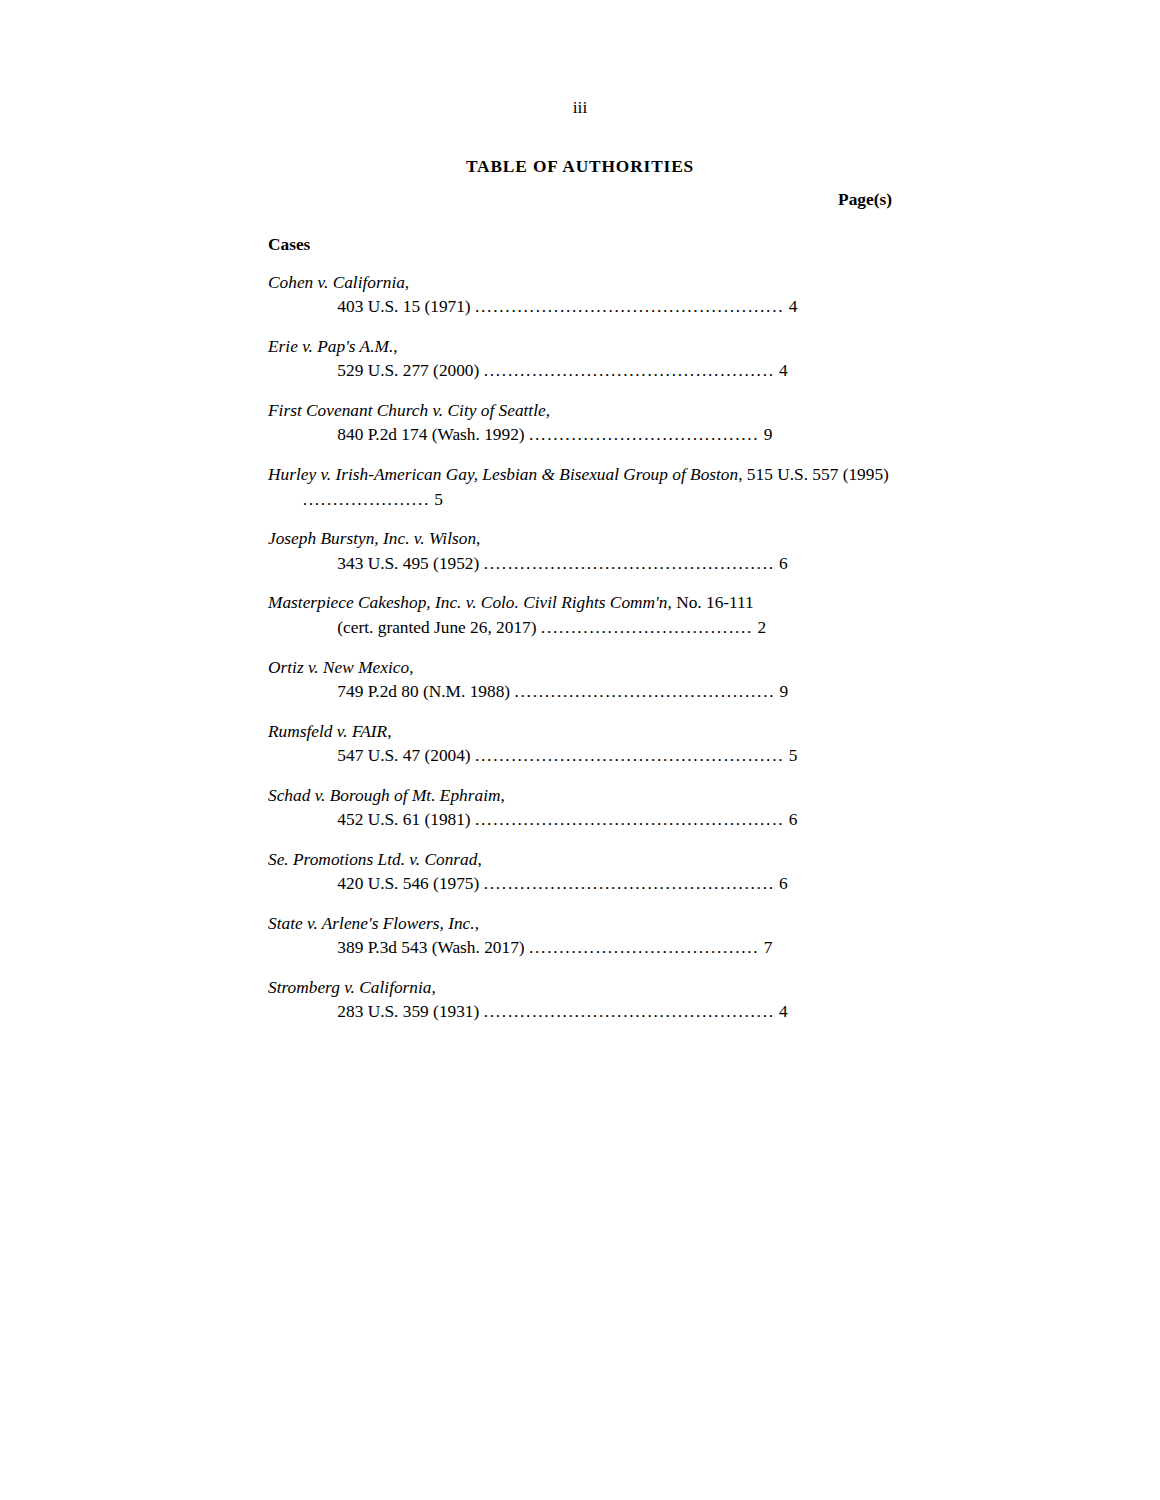iii
TABLE OF AUTHORITIES
Page(s)
Cases
Cohen v. California, 403 U.S. 15 (1971) ................................................... 4
Erie v. Pap's A.M., 529 U.S. 277 (2000) ................................................ 4
First Covenant Church v. City of Seattle, 840 P.2d 174 (Wash. 1992) ...................................... 9
Hurley v. Irish-American Gay, Lesbian & Bisexual Group of Boston, 515 U.S. 557 (1995) ..................... 5
Joseph Burstyn, Inc. v. Wilson, 343 U.S. 495 (1952) ................................................ 6
Masterpiece Cakeshop, Inc. v. Colo. Civil Rights Comm'n, No. 16-111 (cert. granted June 26, 2017) ................................... 2
Ortiz v. New Mexico, 749 P.2d 80 (N.M. 1988) ........................................... 9
Rumsfeld v. FAIR, 547 U.S. 47 (2004) ................................................... 5
Schad v. Borough of Mt. Ephraim, 452 U.S. 61 (1981) ................................................... 6
Se. Promotions Ltd. v. Conrad, 420 U.S. 546 (1975) ................................................ 6
State v. Arlene's Flowers, Inc., 389 P.3d 543 (Wash. 2017) ...................................... 7
Stromberg v. California, 283 U.S. 359 (1931) ................................................ 4